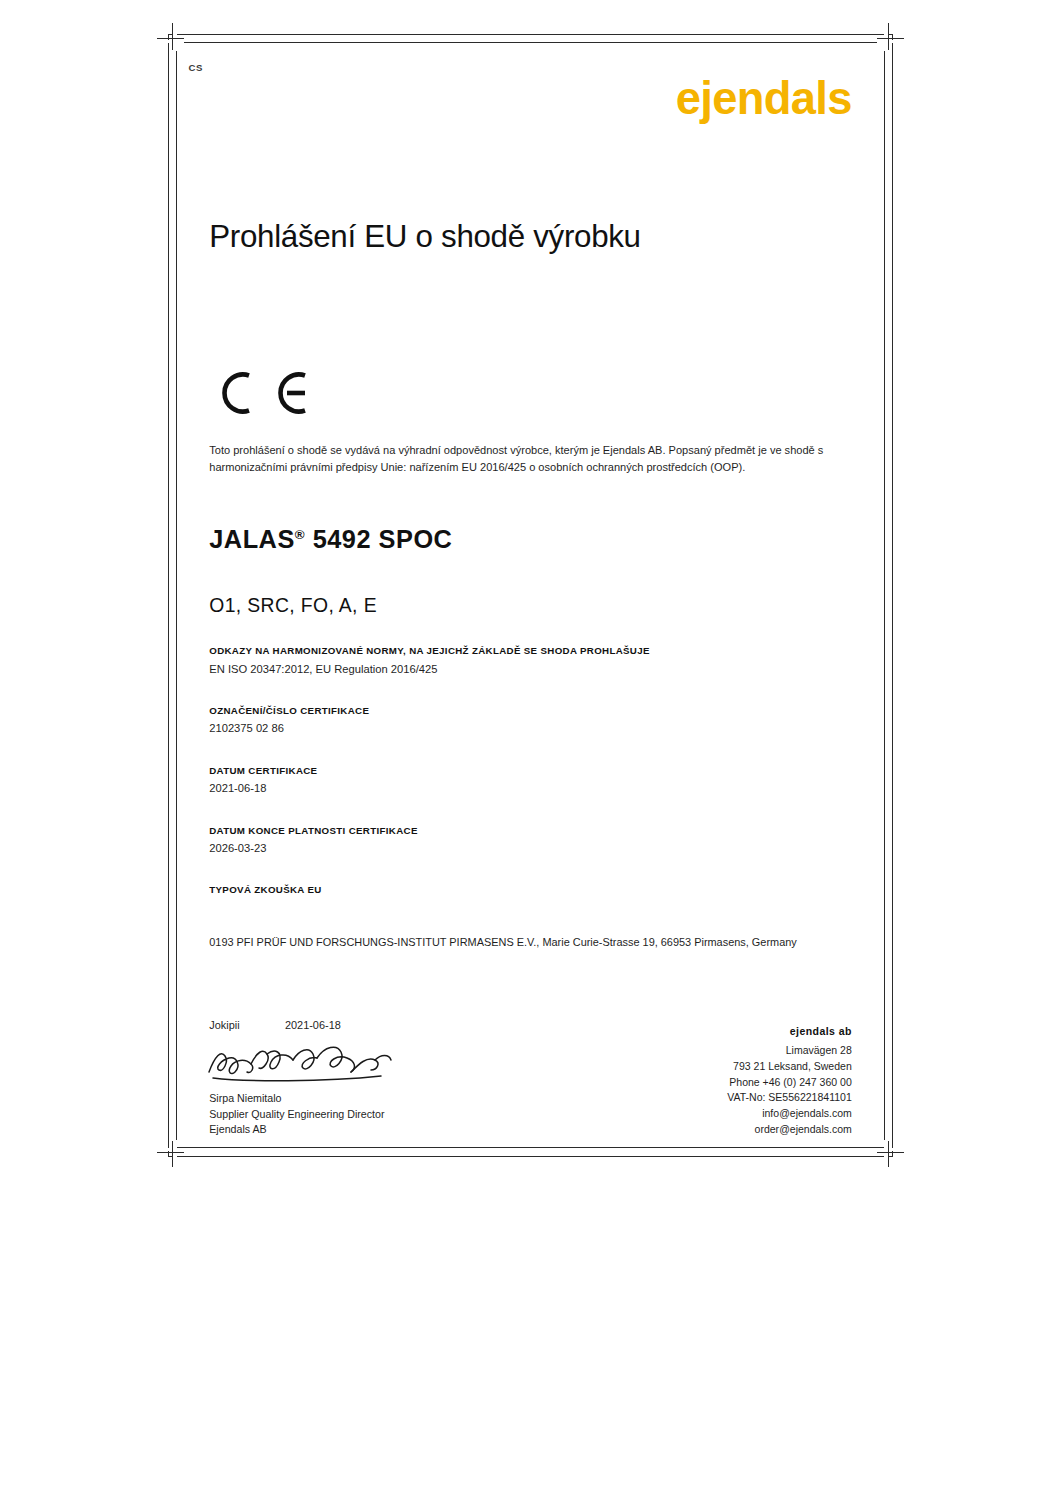CS
ejendals
Prohlášení EU o shodě výrobku
Toto prohlášení o shodě se vydává na výhradní odpovědnost výrobce, kterým je Ejendals AB. Popsaný předmět je ve shodě s harmonizačními právními předpisy Unie: nařízením EU 2016/425 o osobních ochranných prostředcích (OOP).
JALAS® 5492 SPOC
O1, SRC, FO, A, E
Odkazy na harmonizované normy, na jejichž základě se shoda prohlašuje
EN ISO 20347:2012, EU Regulation 2016/425
Označení/číslo certifikace
2102375 02 86
Datum certifikace
2021-06-18
Datum konce platnosti certifikace
2026-03-23
Typová zkouška EU
0193 PFI PRÜF UND FORSCHUNGS-INSTITUT PIRMASENS E.V., Marie Curie-Strasse 19, 66953 Pirmasens, Germany
Jokipii 2021-06-18
Sirpa Niemitalo
Supplier Quality Engineering Director
Ejendals AB
ejendals ab
Limavägen 28
793 21 Leksand, Sweden
Phone +46 (0) 247 360 00
VAT-No: SE556221841101
info@ejendals.com
order@ejendals.com